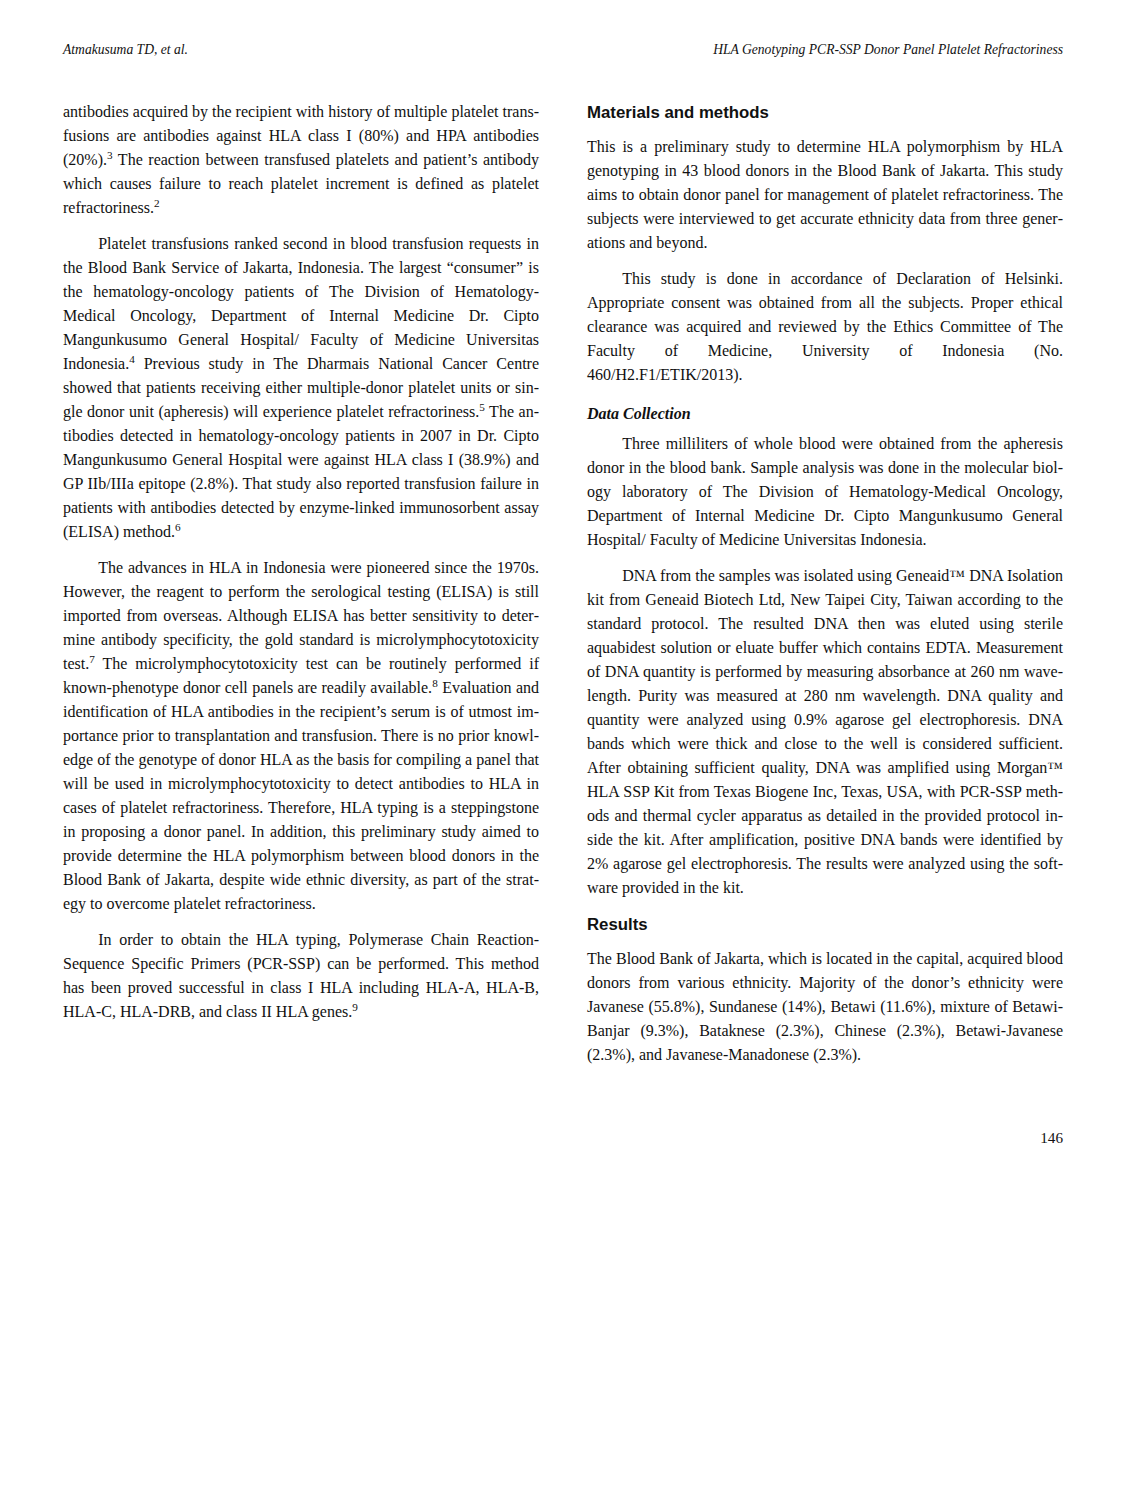Atmakusuma TD, et al.
HLA Genotyping PCR-SSP Donor Panel Platelet Refractoriness
antibodies acquired by the recipient with history of multiple platelet transfusions are antibodies against HLA class I (80%) and HPA antibodies (20%).3 The reaction between transfused platelets and patient’s antibody which causes failure to reach platelet increment is defined as platelet refractoriness.2
Platelet transfusions ranked second in blood transfusion requests in the Blood Bank Service of Jakarta, Indonesia. The largest “consumer” is the hematology-oncology patients of The Division of Hematology-Medical Oncology, Department of Internal Medicine Dr. Cipto Mangunkusumo General Hospital/ Faculty of Medicine Universitas Indonesia.4 Previous study in The Dharmais National Cancer Centre showed that patients receiving either multiple-donor platelet units or single donor unit (apheresis) will experience platelet refractoriness.5 The antibodies detected in hematology-oncology patients in 2007 in Dr. Cipto Mangunkusumo General Hospital were against HLA class I (38.9%) and GP IIb/IIIa epitope (2.8%). That study also reported transfusion failure in patients with antibodies detected by enzyme-linked immunosorbent assay (ELISA) method.6
The advances in HLA in Indonesia were pioneered since the 1970s. However, the reagent to perform the serological testing (ELISA) is still imported from overseas. Although ELISA has better sensitivity to determine antibody specificity, the gold standard is microlymphocytotoxicity test.7 The microlymphocytotoxicity test can be routinely performed if known-phenotype donor cell panels are readily available.8 Evaluation and identification of HLA antibodies in the recipient’s serum is of utmost importance prior to transplantation and transfusion. There is no prior knowledge of the genotype of donor HLA as the basis for compiling a panel that will be used in microlymphocytotoxicity to detect antibodies to HLA in cases of platelet refractoriness. Therefore, HLA typing is a steppingstone in proposing a donor panel. In addition, this preliminary study aimed to provide determine the HLA polymorphism between blood donors in the Blood Bank of Jakarta, despite wide ethnic diversity, as part of the strategy to overcome platelet refractoriness.
In order to obtain the HLA typing, Polymerase Chain Reaction-Sequence Specific Primers (PCR-SSP) can be performed. This method has been proved successful in class I HLA including HLA-A, HLA-B, HLA-C, HLA-DRB, and class II HLA genes.9
Materials and methods
This is a preliminary study to determine HLA polymorphism by HLA genotyping in 43 blood donors in the Blood Bank of Jakarta. This study aims to obtain donor panel for management of platelet refractoriness. The subjects were interviewed to get accurate ethnicity data from three generations and beyond.
This study is done in accordance of Declaration of Helsinki. Appropriate consent was obtained from all the subjects. Proper ethical clearance was acquired and reviewed by the Ethics Committee of The Faculty of Medicine, University of Indonesia (No. 460/H2.F1/ETIK/2013).
Data Collection
Three milliliters of whole blood were obtained from the apheresis donor in the blood bank. Sample analysis was done in the molecular biology laboratory of The Division of Hematology-Medical Oncology, Department of Internal Medicine Dr. Cipto Mangunkusumo General Hospital/ Faculty of Medicine Universitas Indonesia.
DNA from the samples was isolated using Geneaid™ DNA Isolation kit from Geneaid Biotech Ltd, New Taipei City, Taiwan according to the standard protocol. The resulted DNA then was eluted using sterile aquabidest solution or eluate buffer which contains EDTA. Measurement of DNA quantity is performed by measuring absorbance at 260 nm wavelength. Purity was measured at 280 nm wavelength. DNA quality and quantity were analyzed using 0.9% agarose gel electrophoresis. DNA bands which were thick and close to the well is considered sufficient. After obtaining sufficient quality, DNA was amplified using Morgan™ HLA SSP Kit from Texas Biogene Inc, Texas, USA, with PCR-SSP methods and thermal cycler apparatus as detailed in the provided protocol inside the kit. After amplification, positive DNA bands were identified by 2% agarose gel electrophoresis. The results were analyzed using the software provided in the kit.
Results
The Blood Bank of Jakarta, which is located in the capital, acquired blood donors from various ethnicity. Majority of the donor’s ethnicity were Javanese (55.8%), Sundanese (14%), Betawi (11.6%), mixture of Betawi-Banjar (9.3%), Bataknese (2.3%), Chinese (2.3%), Betawi-Javanese (2.3%), and Javanese-Manadonese (2.3%).
146